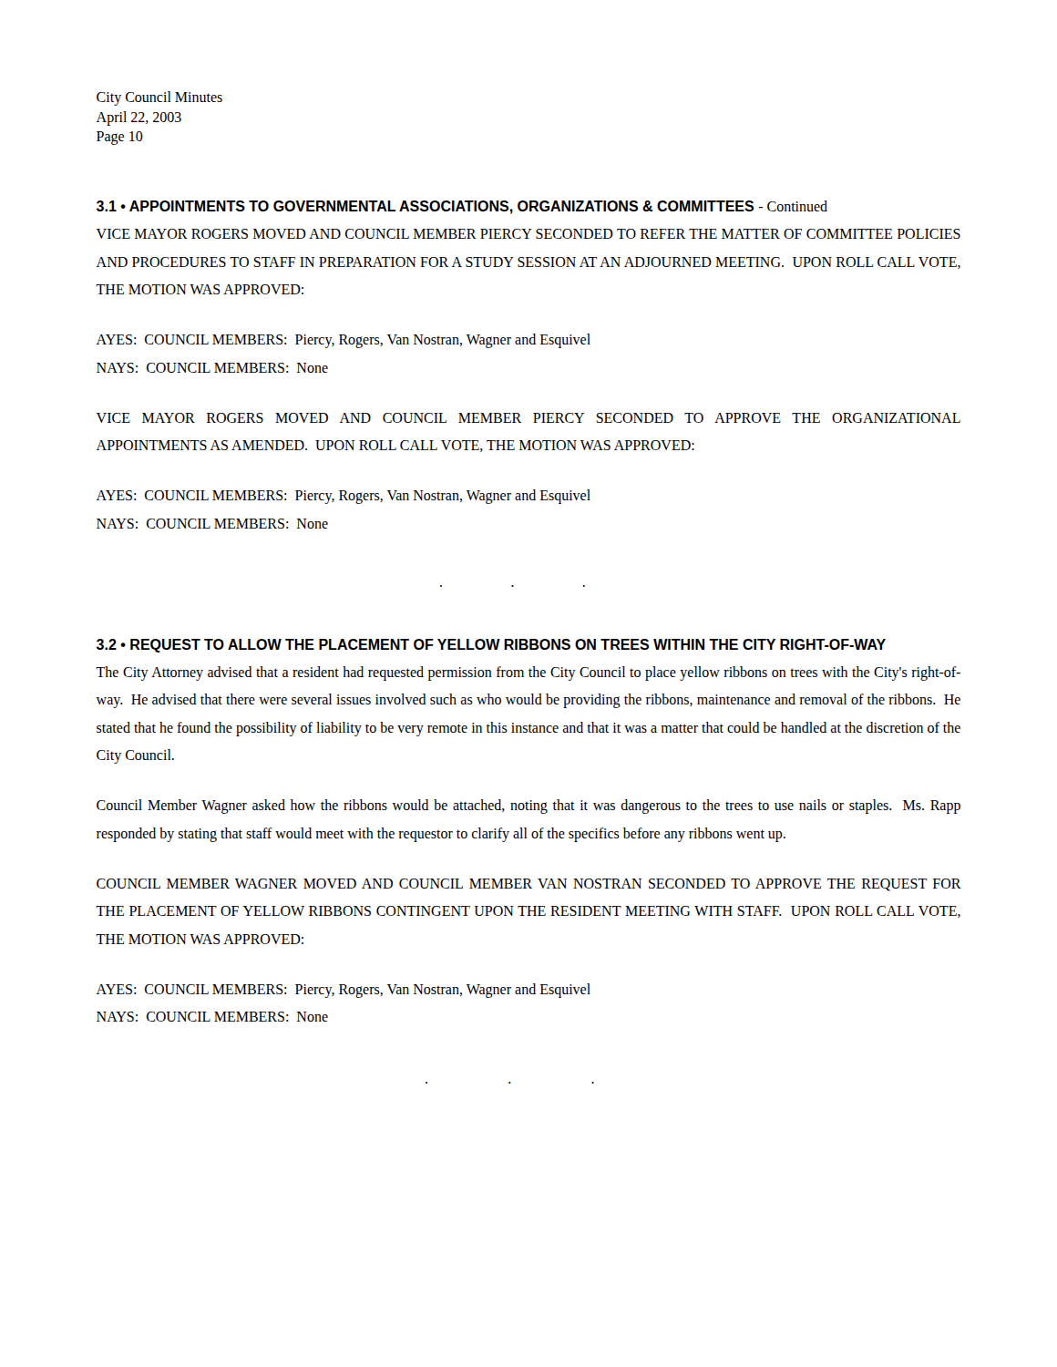City Council Minutes
April 22, 2003
Page 10
3.1 • APPOINTMENTS TO GOVERNMENTAL ASSOCIATIONS, ORGANIZATIONS & COMMITTEES - Continued
VICE MAYOR ROGERS MOVED AND COUNCIL MEMBER PIERCY SECONDED TO REFER THE MATTER OF COMMITTEE POLICIES AND PROCEDURES TO STAFF IN PREPARATION FOR A STUDY SESSION AT AN ADJOURNED MEETING. UPON ROLL CALL VOTE, THE MOTION WAS APPROVED:
AYES: COUNCIL MEMBERS: Piercy, Rogers, Van Nostran, Wagner and Esquivel
NAYS: COUNCIL MEMBERS: None
VICE MAYOR ROGERS MOVED AND COUNCIL MEMBER PIERCY SECONDED TO APPROVE THE ORGANIZATIONAL APPOINTMENTS AS AMENDED. UPON ROLL CALL VOTE, THE MOTION WAS APPROVED:
AYES: COUNCIL MEMBERS: Piercy, Rogers, Van Nostran, Wagner and Esquivel
NAYS: COUNCIL MEMBERS: None
. . .
3.2 • REQUEST TO ALLOW THE PLACEMENT OF YELLOW RIBBONS ON TREES WITHIN THE CITY RIGHT-OF-WAY
The City Attorney advised that a resident had requested permission from the City Council to place yellow ribbons on trees with the City's right-of-way. He advised that there were several issues involved such as who would be providing the ribbons, maintenance and removal of the ribbons. He stated that he found the possibility of liability to be very remote in this instance and that it was a matter that could be handled at the discretion of the City Council.
Council Member Wagner asked how the ribbons would be attached, noting that it was dangerous to the trees to use nails or staples. Ms. Rapp responded by stating that staff would meet with the requestor to clarify all of the specifics before any ribbons went up.
COUNCIL MEMBER WAGNER MOVED AND COUNCIL MEMBER VAN NOSTRAN SECONDED TO APPROVE THE REQUEST FOR THE PLACEMENT OF YELLOW RIBBONS CONTINGENT UPON THE RESIDENT MEETING WITH STAFF. UPON ROLL CALL VOTE, THE MOTION WAS APPROVED:
AYES: COUNCIL MEMBERS: Piercy, Rogers, Van Nostran, Wagner and Esquivel
NAYS: COUNCIL MEMBERS: None
. . .